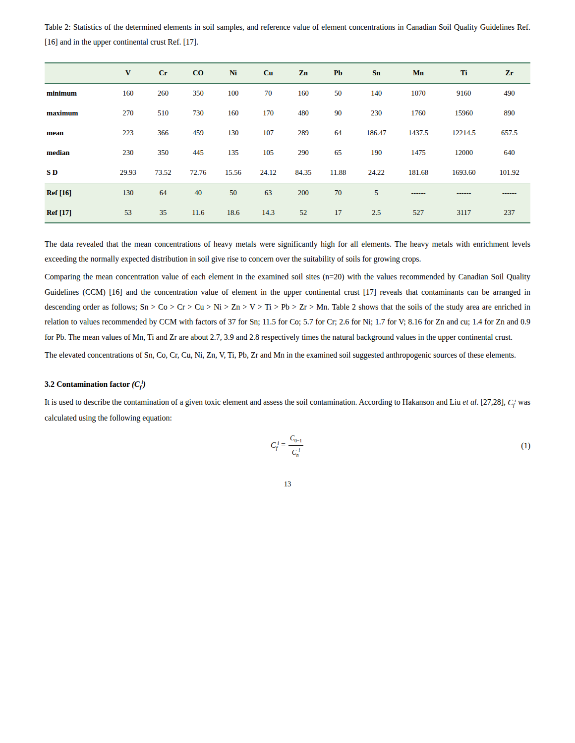Table 2: Statistics of the determined elements in soil samples, and reference value of element concentrations in Canadian Soil Quality Guidelines Ref. [16] and in the upper continental crust Ref. [17].
| | V | Cr | CO | Ni | Cu | Zn | Pb | Sn | Mn | Ti | Zr |
| --- | --- | --- | --- | --- | --- | --- | --- | --- | --- | --- | --- |
| minimum | 160 | 260 | 350 | 100 | 70 | 160 | 50 | 140 | 1070 | 9160 | 490 |
| maximum | 270 | 510 | 730 | 160 | 170 | 480 | 90 | 230 | 1760 | 15960 | 890 |
| mean | 223 | 366 | 459 | 130 | 107 | 289 | 64 | 186.47 | 1437.5 | 12214.5 | 657.5 |
| median | 230 | 350 | 445 | 135 | 105 | 290 | 65 | 190 | 1475 | 12000 | 640 |
| S D | 29.93 | 73.52 | 72.76 | 15.56 | 24.12 | 84.35 | 11.88 | 24.22 | 181.68 | 1693.60 | 101.92 |
| Ref [16] | 130 | 64 | 40 | 50 | 63 | 200 | 70 | 5 | ------ | ------ | ------ |
| Ref [17] | 53 | 35 | 11.6 | 18.6 | 14.3 | 52 | 17 | 2.5 | 527 | 3117 | 237 |
The data revealed that the mean concentrations of heavy metals were significantly high for all elements. The heavy metals with enrichment levels exceeding the normally expected distribution in soil give rise to concern over the suitability of soils for growing crops.
Comparing the mean concentration value of each element in the examined soil sites (n=20) with the values recommended by Canadian Soil Quality Guidelines (CCM) [16] and the concentration value of element in the upper continental crust [17] reveals that contaminants can be arranged in descending order as follows; Sn > Co > Cr > Cu > Ni > Zn > V > Ti > Pb > Zr > Mn. Table 2 shows that the soils of the study area are enriched in relation to values recommended by CCM with factors of 37 for Sn; 11.5 for Co; 5.7 for Cr; 2.6 for Ni; 1.7 for V; 8.16 for Zn and cu; 1.4 for Zn and 0.9 for Pb. The mean values of Mn, Ti and Zr are about 2.7, 3.9 and 2.8 respectively times the natural background values in the upper continental crust.
The elevated concentrations of Sn, Co, Cr, Cu, Ni, Zn, V, Ti, Pb, Zr and Mn in the examined soil suggested anthropogenic sources of these elements.
3.2 Contamination factor (Cfi)
It is used to describe the contamination of a given toxic element and assess the soil contamination. According to Hakanson and Liu et al. [27,28], Cfi was calculated using the following equation:
Cfi = C0−1 Cni (1)
13